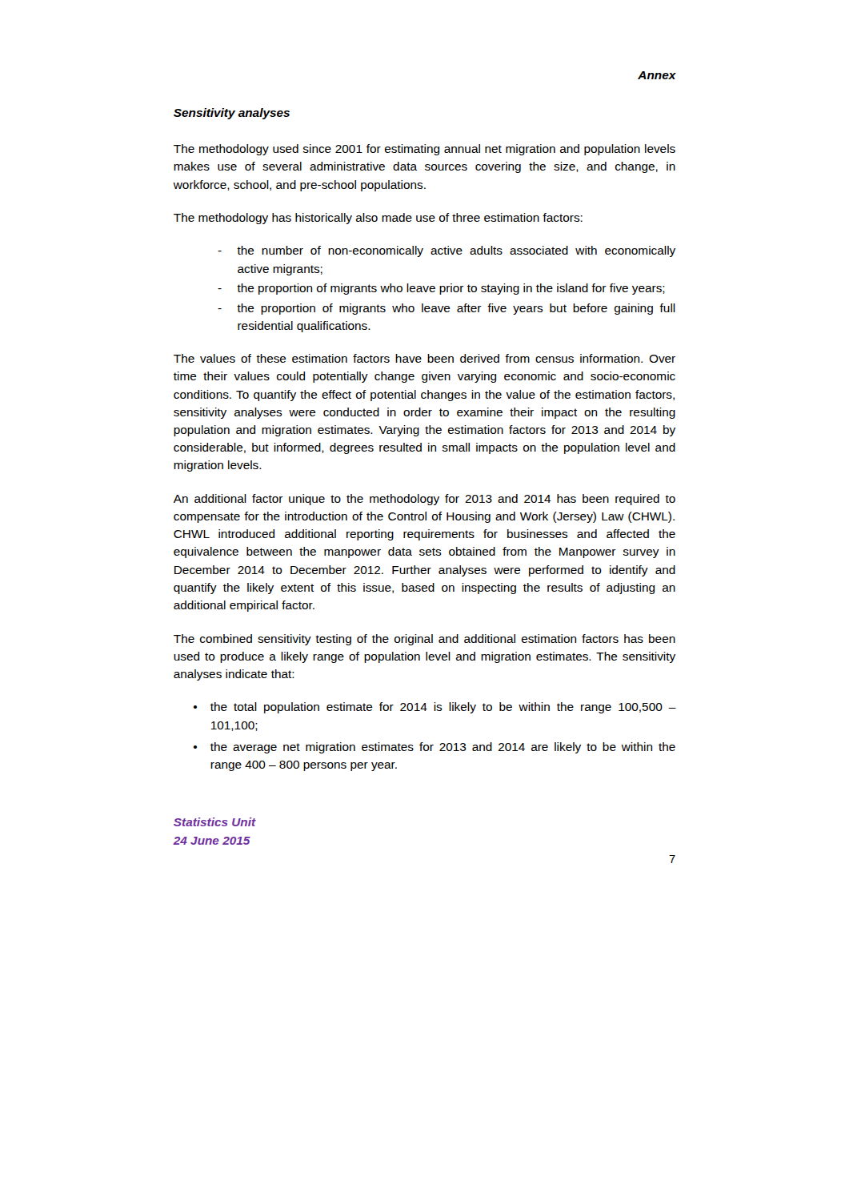Annex
Sensitivity analyses
The methodology used since 2001 for estimating annual net migration and population levels makes use of several administrative data sources covering the size, and change, in workforce, school, and pre-school populations.
The methodology has historically also made use of three estimation factors:
the number of non-economically active adults associated with economically active migrants;
the proportion of migrants who leave prior to staying in the island for five years;
the proportion of migrants who leave after five years but before gaining full residential qualifications.
The values of these estimation factors have been derived from census information. Over time their values could potentially change given varying economic and socio-economic conditions. To quantify the effect of potential changes in the value of the estimation factors, sensitivity analyses were conducted in order to examine their impact on the resulting population and migration estimates. Varying the estimation factors for 2013 and 2014 by considerable, but informed, degrees resulted in small impacts on the population level and migration levels.
An additional factor unique to the methodology for 2013 and 2014 has been required to compensate for the introduction of the Control of Housing and Work (Jersey) Law (CHWL). CHWL introduced additional reporting requirements for businesses and affected the equivalence between the manpower data sets obtained from the Manpower survey in December 2014 to December 2012. Further analyses were performed to identify and quantify the likely extent of this issue, based on inspecting the results of adjusting an additional empirical factor.
The combined sensitivity testing of the original and additional estimation factors has been used to produce a likely range of population level and migration estimates. The sensitivity analyses indicate that:
the total population estimate for 2014 is likely to be within the range 100,500 – 101,100;
the average net migration estimates for 2013 and 2014 are likely to be within the range 400 – 800 persons per year.
Statistics Unit
24 June 2015
7